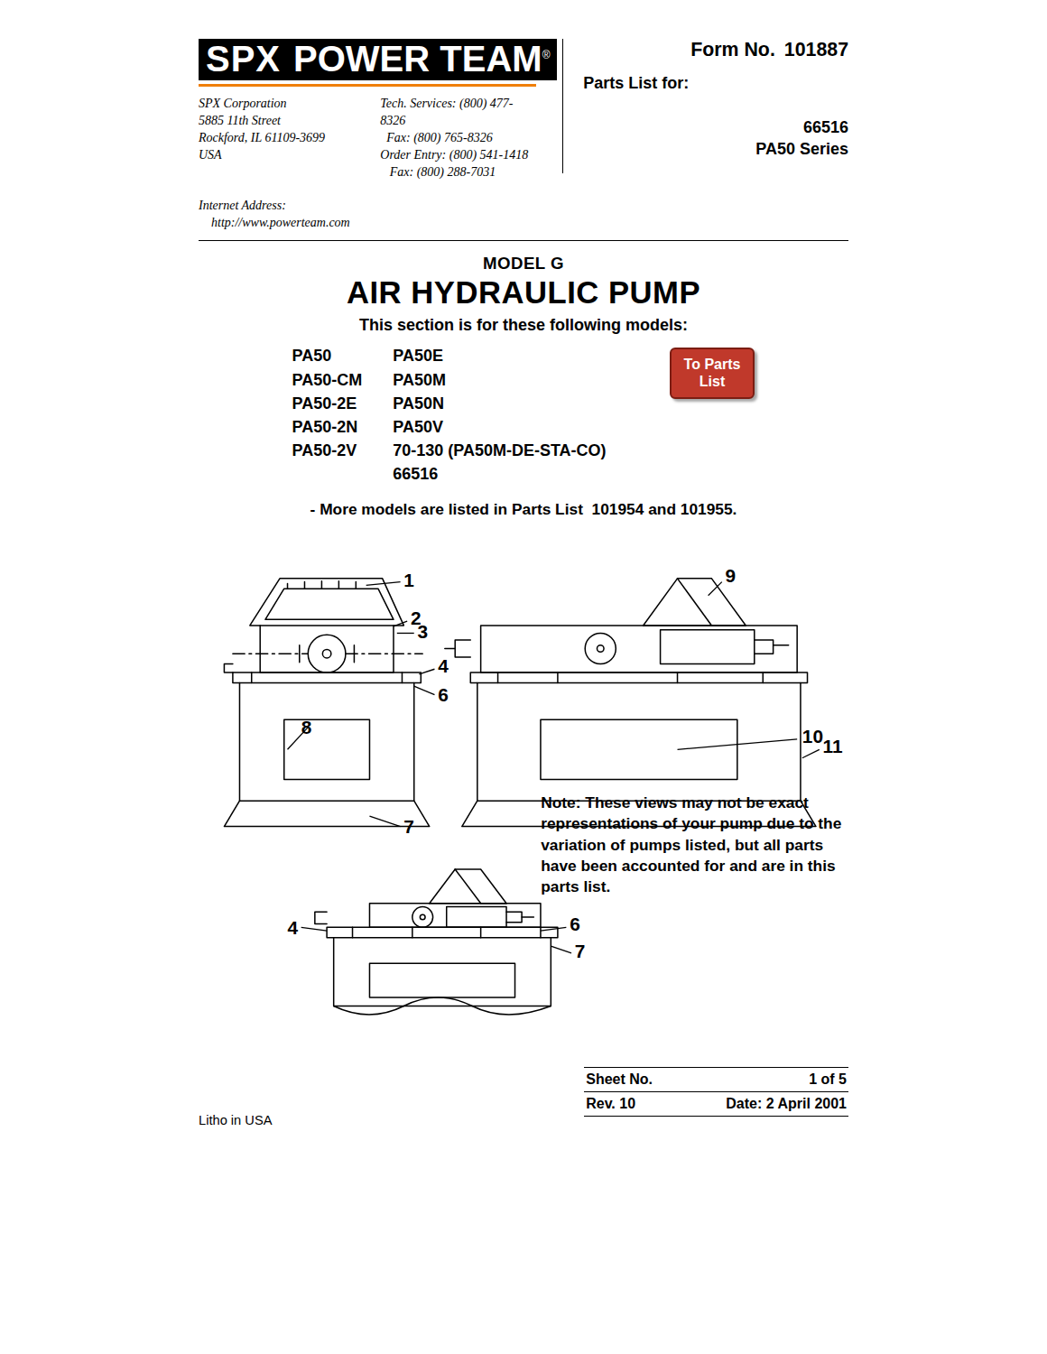SPX POWER TEAM®
SPX Corporation
5885 11th Street
Rockford, IL 61109-3699 USA
Tech. Services: (800) 477-8326
Fax: (800) 765-8326
Order Entry: (800) 541-1418
Fax: (800) 288-7031
Internet Address: http://www.powerteam.com
Form No. 101887
Parts List for:
66516
PA50 Series
MODEL G
AIR HYDRAULIC PUMP
This section is for these following models:
PA50
PA50-CM
PA50-2E
PA50-2N
PA50-2V
PA50E
PA50M
PA50N
PA50V
70-130 (PA50M-DE-STA-CO)
66516
To Parts
List
- More models are listed in Parts List 101954 and 101955.
1 2 3 4 6 7 8 9 10 11 4 6 7
Note: These views may not be exact representations of your pump due to the variation of pumps listed, but all parts have been accounted for and are in this parts list.
Litho in USA
Sheet No. 1 of 5
Rev. 10 Date: 2 April 2001